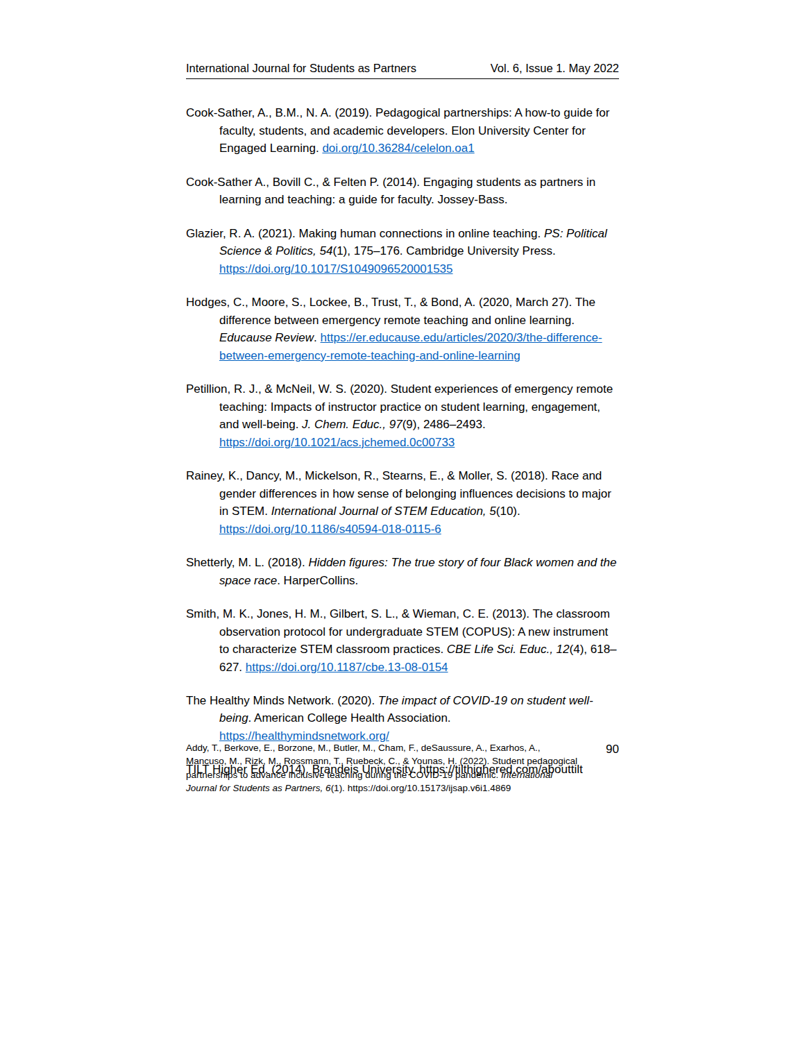International Journal for Students as Partners Vol. 6, Issue 1. May 2022
Cook-Sather, A., B.M., N. A. (2019). Pedagogical partnerships: A how-to guide for faculty, students, and academic developers. Elon University Center for Engaged Learning. doi.org/10.36284/celelon.oa1
Cook-Sather A., Bovill C., & Felten P. (2014). Engaging students as partners in learning and teaching: a guide for faculty. Jossey-Bass.
Glazier, R. A. (2021). Making human connections in online teaching. PS: Political Science & Politics, 54(1), 175–176. Cambridge University Press. https://doi.org/10.1017/S1049096520001535
Hodges, C., Moore, S., Lockee, B., Trust, T., & Bond, A. (2020, March 27). The difference between emergency remote teaching and online learning. Educause Review. https://er.educause.edu/articles/2020/3/the-difference-between-emergency-remote-teaching-and-online-learning
Petillion, R. J., & McNeil, W. S. (2020). Student experiences of emergency remote teaching: Impacts of instructor practice on student learning, engagement, and well-being. J. Chem. Educ., 97(9), 2486–2493. https://doi.org/10.1021/acs.jchemed.0c00733
Rainey, K., Dancy, M., Mickelson, R., Stearns, E., & Moller, S. (2018). Race and gender differences in how sense of belonging influences decisions to major in STEM. International Journal of STEM Education, 5(10). https://doi.org/10.1186/s40594-018-0115-6
Shetterly, M. L. (2018). Hidden figures: The true story of four Black women and the space race. HarperCollins.
Smith, M. K., Jones, H. M., Gilbert, S. L., & Wieman, C. E. (2013). The classroom observation protocol for undergraduate STEM (COPUS): A new instrument to characterize STEM classroom practices. CBE Life Sci. Educ., 12(4), 618–627. https://doi.org/10.1187/cbe.13-08-0154
The Healthy Minds Network. (2020). The impact of COVID-19 on student well-being. American College Health Association. https://healthymindsnetwork.org/
TILT Higher Ed. (2014). Brandeis University. https://tilthighered.com/abouttilt
90
Addy, T., Berkove, E., Borzone, M., Butler, M., Cham, F., deSaussure, A., Exarhos, A., Mancuso, M., Rizk, M., Rossmann, T., Ruebeck, C., & Younas, H. (2022). Student pedagogical partnerships to advance inclusive teaching during the COVID-19 pandemic. International Journal for Students as Partners, 6(1). https://doi.org/10.15173/ijsap.v6i1.4869